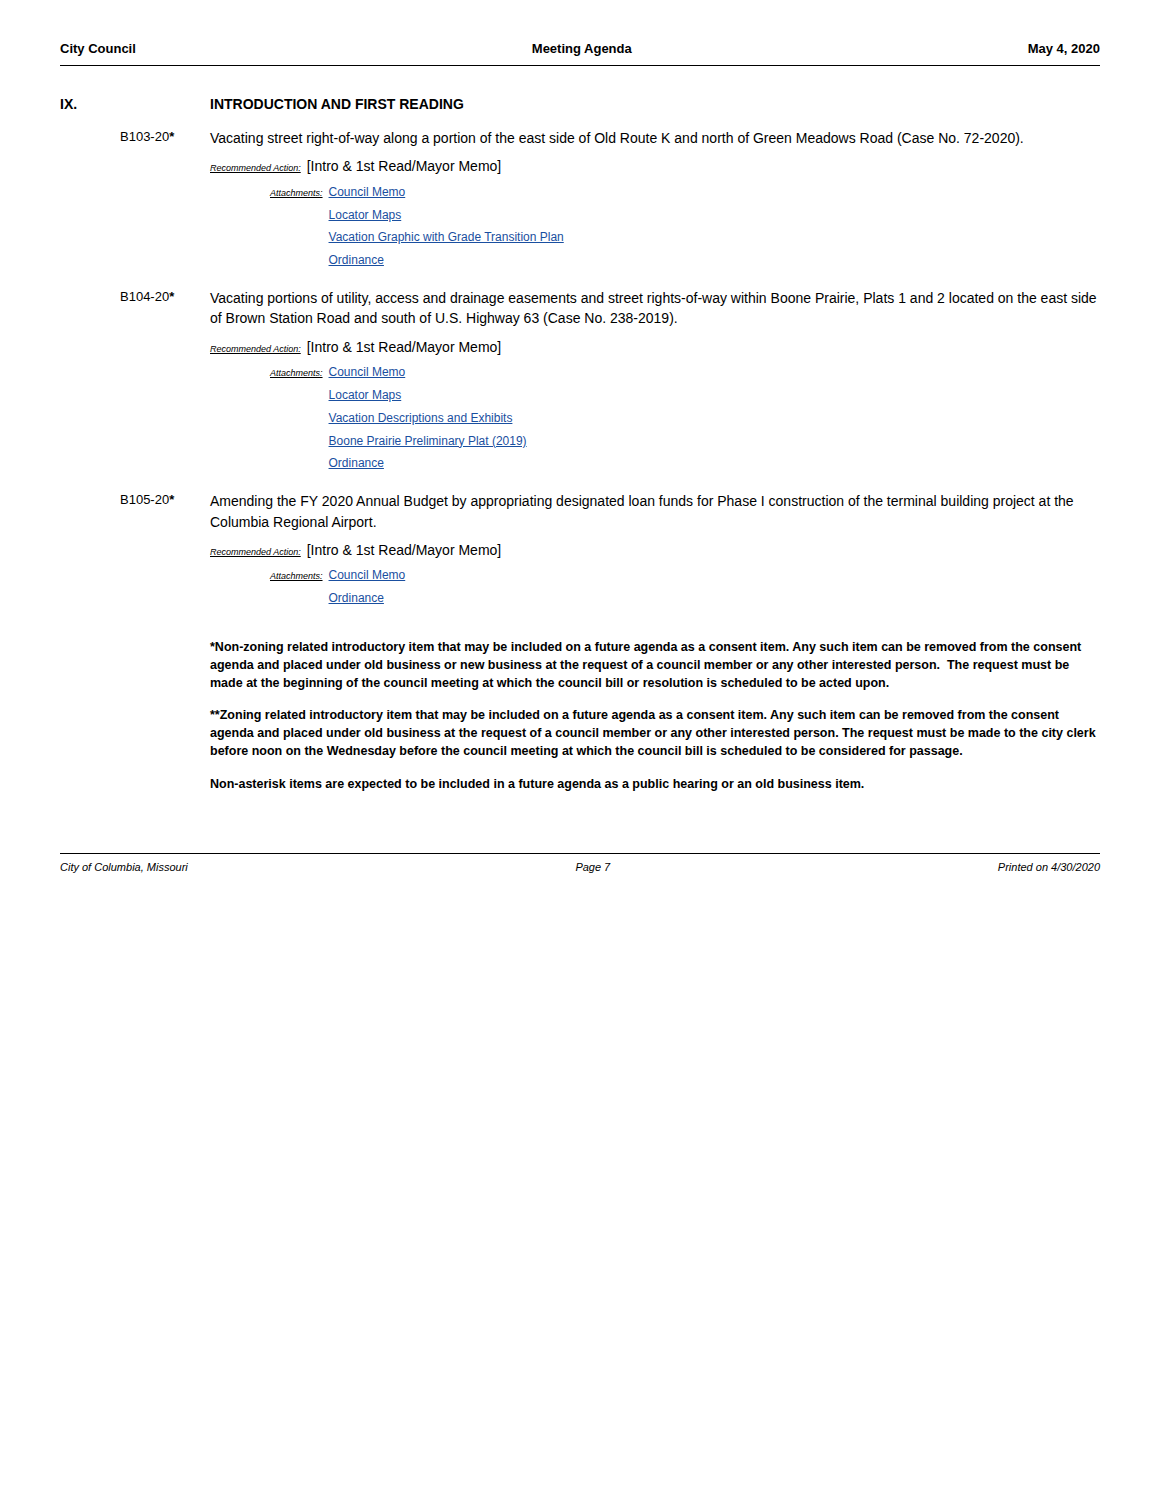City Council
Meeting Agenda
May 4, 2020
IX. INTRODUCTION AND FIRST READING
B103-20*
Vacating street right-of-way along a portion of the east side of Old Route K and north of Green Meadows Road (Case No. 72-2020).
Recommended Action: [Intro & 1st Read/Mayor Memo]
Attachments:
Council Memo
Locator Maps
Vacation Graphic with Grade Transition Plan
Ordinance
B104-20*
Vacating portions of utility, access and drainage easements and street rights-of-way within Boone Prairie, Plats 1 and 2 located on the east side of Brown Station Road and south of U.S. Highway 63 (Case No. 238-2019).
Recommended Action: [Intro & 1st Read/Mayor Memo]
Attachments:
Council Memo
Locator Maps
Vacation Descriptions and Exhibits
Boone Prairie Preliminary Plat (2019)
Ordinance
B105-20*
Amending the FY 2020 Annual Budget by appropriating designated loan funds for Phase I construction of the terminal building project at the Columbia Regional Airport.
Recommended Action: [Intro & 1st Read/Mayor Memo]
Attachments:
Council Memo
Ordinance
*Non-zoning related introductory item that may be included on a future agenda as a consent item. Any such item can be removed from the consent agenda and placed under old business or new business at the request of a council member or any other interested person. The request must be made at the beginning of the council meeting at which the council bill or resolution is scheduled to be acted upon.
**Zoning related introductory item that may be included on a future agenda as a consent item. Any such item can be removed from the consent agenda and placed under old business at the request of a council member or any other interested person. The request must be made to the city clerk before noon on the Wednesday before the council meeting at which the council bill is scheduled to be considered for passage.
Non-asterisk items are expected to be included in a future agenda as a public hearing or an old business item.
City of Columbia, Missouri
Page 7
Printed on 4/30/2020